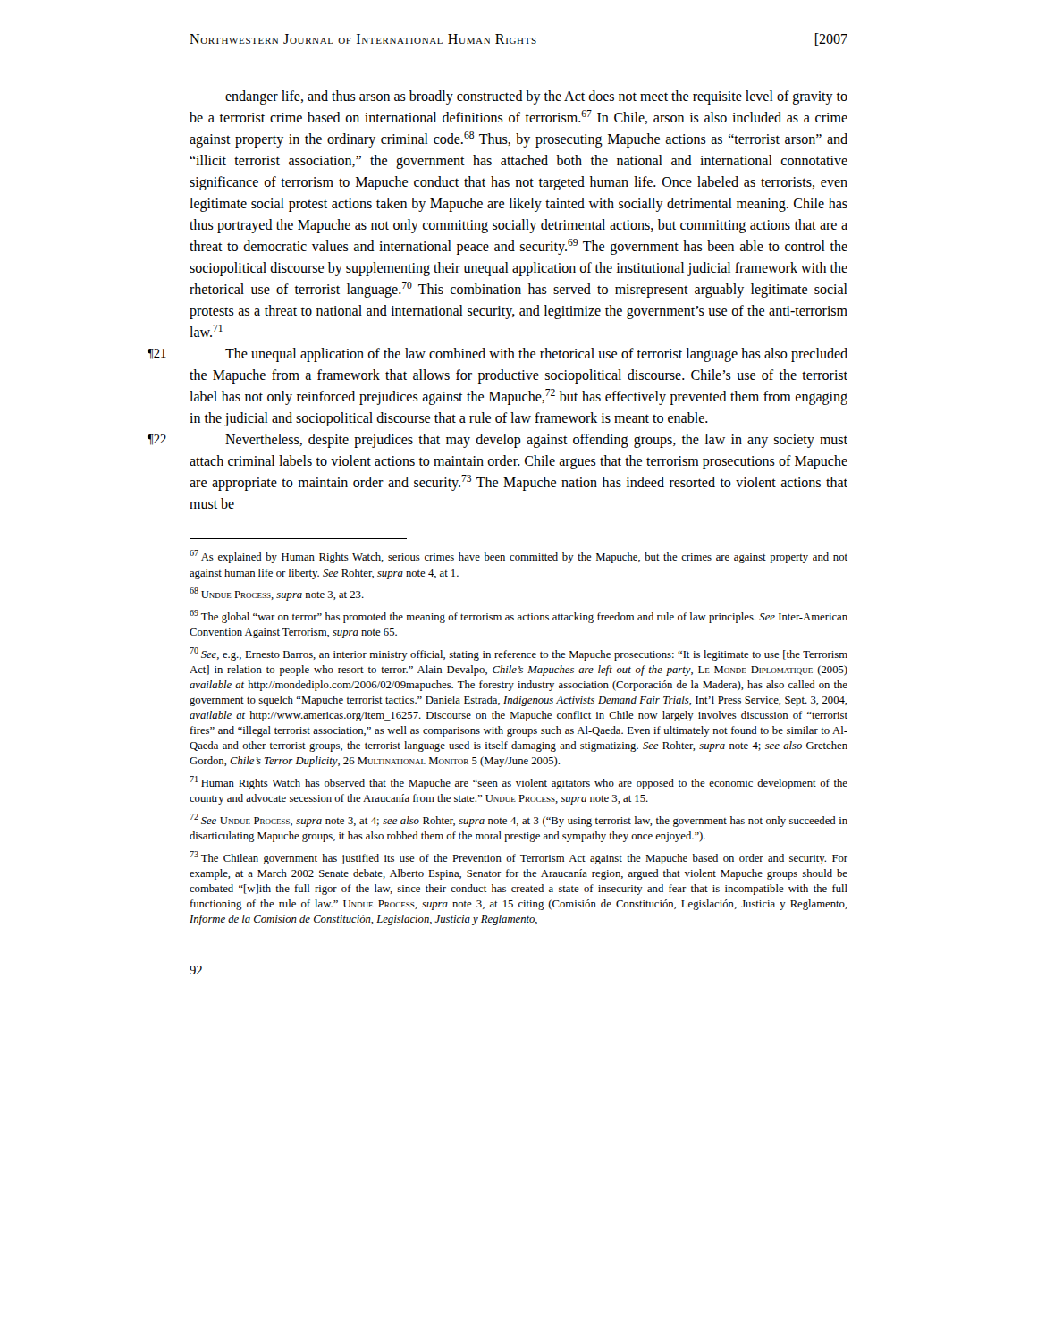Northwestern Journal of International Human Rights [2007
endanger life, and thus arson as broadly constructed by the Act does not meet the requisite level of gravity to be a terrorist crime based on international definitions of terrorism.67 In Chile, arson is also included as a crime against property in the ordinary criminal code.68 Thus, by prosecuting Mapuche actions as “terrorist arson” and “illicit terrorist association,” the government has attached both the national and international connotative significance of terrorism to Mapuche conduct that has not targeted human life. Once labeled as terrorists, even legitimate social protest actions taken by Mapuche are likely tainted with socially detrimental meaning. Chile has thus portrayed the Mapuche as not only committing socially detrimental actions, but committing actions that are a threat to democratic values and international peace and security.69 The government has been able to control the sociopolitical discourse by supplementing their unequal application of the institutional judicial framework with the rhetorical use of terrorist language.70 This combination has served to misrepresent arguably legitimate social protests as a threat to national and international security, and legitimize the government’s use of the anti-terrorism law.71
¶21 The unequal application of the law combined with the rhetorical use of terrorist language has also precluded the Mapuche from a framework that allows for productive sociopolitical discourse. Chile’s use of the terrorist label has not only reinforced prejudices against the Mapuche,72 but has effectively prevented them from engaging in the judicial and sociopolitical discourse that a rule of law framework is meant to enable.
¶22 Nevertheless, despite prejudices that may develop against offending groups, the law in any society must attach criminal labels to violent actions to maintain order. Chile argues that the terrorism prosecutions of Mapuche are appropriate to maintain order and security.73 The Mapuche nation has indeed resorted to violent actions that must be
67 As explained by Human Rights Watch, serious crimes have been committed by the Mapuche, but the crimes are against property and not against human life or liberty. See Rohter, supra note 4, at 1.
68 Undue Process, supra note 3, at 23.
69 The global “war on terror” has promoted the meaning of terrorism as actions attacking freedom and rule of law principles. See Inter-American Convention Against Terrorism, supra note 65.
70 See, e.g., Ernesto Barros, an interior ministry official, stating in reference to the Mapuche prosecutions: “It is legitimate to use [the Terrorism Act] in relation to people who resort to terror.” Alain Devalpo, Chile’s Mapuches are left out of the party, Le Monde Diplomatique (2005) available at http://mondediplo.com/2006/02/09mapuches. The forestry industry association (Corporación de la Madera), has also called on the government to squelch “Mapuche terrorist tactics.” Daniela Estrada, Indigenous Activists Demand Fair Trials, Int’l Press Service, Sept. 3, 2004, available at http://www.americas.org/item_16257. Discourse on the Mapuche conflict in Chile now largely involves discussion of “terrorist fires” and “illegal terrorist association,” as well as comparisons with groups such as Al-Qaeda. Even if ultimately not found to be similar to Al-Qaeda and other terrorist groups, the terrorist language used is itself damaging and stigmatizing. See Rohter, supra note 4; see also Gretchen Gordon, Chile’s Terror Duplicity, 26 Multinational Monitor 5 (May/June 2005).
71 Human Rights Watch has observed that the Mapuche are “seen as violent agitators who are opposed to the economic development of the country and advocate secession of the Araucanía from the state.” Undue Process, supra note 3, at 15.
72 See Undue Process, supra note 3, at 4; see also Rohter, supra note 4, at 3 (“By using terrorist law, the government has not only succeeded in disarticulating Mapuche groups, it has also robbed them of the moral prestige and sympathy they once enjoyed.”).
73 The Chilean government has justified its use of the Prevention of Terrorism Act against the Mapuche based on order and security. For example, at a March 2002 Senate debate, Alberto Espina, Senator for the Araucanía region, argued that violent Mapuche groups should be combated “[w]ith the full rigor of the law, since their conduct has created a state of insecurity and fear that is incompatible with the full functioning of the rule of law.” Undue Process, supra note 3, at 15 citing (Comisión de Constitución, Legislación, Justicia y Reglamento, Informe de la Comisíon de Constitución, Legislacíon, Justicia y Reglamento,
92